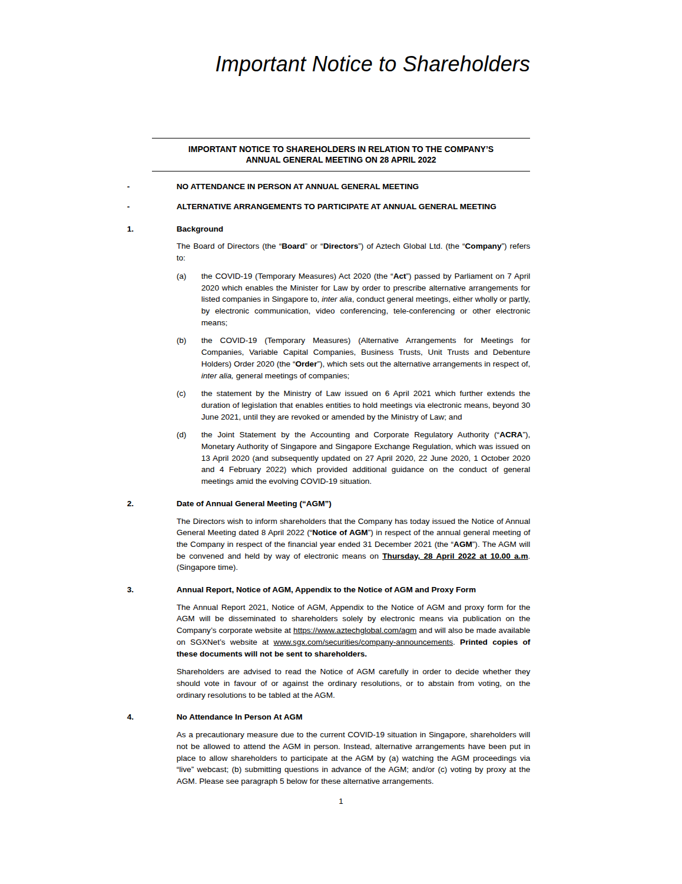Important Notice to Shareholders
IMPORTANT NOTICE TO SHAREHOLDERS IN RELATION TO THE COMPANY’S
ANNUAL GENERAL MEETING ON 28 APRIL 2022
-NO ATTENDANCE IN PERSON AT ANNUAL GENERAL MEETING
-ALTERNATIVE ARRANGEMENTS TO PARTICIPATE AT ANNUAL GENERAL MEETING
1. Background
The Board of Directors (the “Board” or “Directors”) of Aztech Global Ltd. (the “Company”) refers to:
(a) the COVID-19 (Temporary Measures) Act 2020 (the “Act”) passed by Parliament on 7 April 2020 which enables the Minister for Law by order to prescribe alternative arrangements for listed companies in Singapore to, inter alia, conduct general meetings, either wholly or partly, by electronic communication, video conferencing, tele-conferencing or other electronic means;
(b) the COVID-19 (Temporary Measures) (Alternative Arrangements for Meetings for Companies, Variable Capital Companies, Business Trusts, Unit Trusts and Debenture Holders) Order 2020 (the “Order”), which sets out the alternative arrangements in respect of, inter alia, general meetings of companies;
(c) the statement by the Ministry of Law issued on 6 April 2021 which further extends the duration of legislation that enables entities to hold meetings via electronic means, beyond 30 June 2021, until they are revoked or amended by the Ministry of Law; and
(d) the Joint Statement by the Accounting and Corporate Regulatory Authority (“ACRA”), Monetary Authority of Singapore and Singapore Exchange Regulation, which was issued on 13 April 2020 (and subsequently updated on 27 April 2020, 22 June 2020, 1 October 2020 and 4 February 2022) which provided additional guidance on the conduct of general meetings amid the evolving COVID-19 situation.
2. Date of Annual General Meeting (“AGM”)
The Directors wish to inform shareholders that the Company has today issued the Notice of Annual General Meeting dated 8 April 2022 (“Notice of AGM”) in respect of the annual general meeting of the Company in respect of the financial year ended 31 December 2021 (the “AGM”). The AGM will be convened and held by way of electronic means on Thursday, 28 April 2022 at 10.00 a.m. (Singapore time).
3. Annual Report, Notice of AGM, Appendix to the Notice of AGM and Proxy Form
The Annual Report 2021, Notice of AGM, Appendix to the Notice of AGM and proxy form for the AGM will be disseminated to shareholders solely by electronic means via publication on the Company’s corporate website at https://www.aztechglobal.com/agm and will also be made available on SGXNet’s website at www.sgx.com/securities/company-announcements. Printed copies of these documents will not be sent to shareholders.
Shareholders are advised to read the Notice of AGM carefully in order to decide whether they should vote in favour of or against the ordinary resolutions, or to abstain from voting, on the ordinary resolutions to be tabled at the AGM.
4. No Attendance In Person At AGM
As a precautionary measure due to the current COVID-19 situation in Singapore, shareholders will not be allowed to attend the AGM in person. Instead, alternative arrangements have been put in place to allow shareholders to participate at the AGM by (a) watching the AGM proceedings via “live” webcast; (b) submitting questions in advance of the AGM; and/or (c) voting by proxy at the AGM. Please see paragraph 5 below for these alternative arrangements.
1